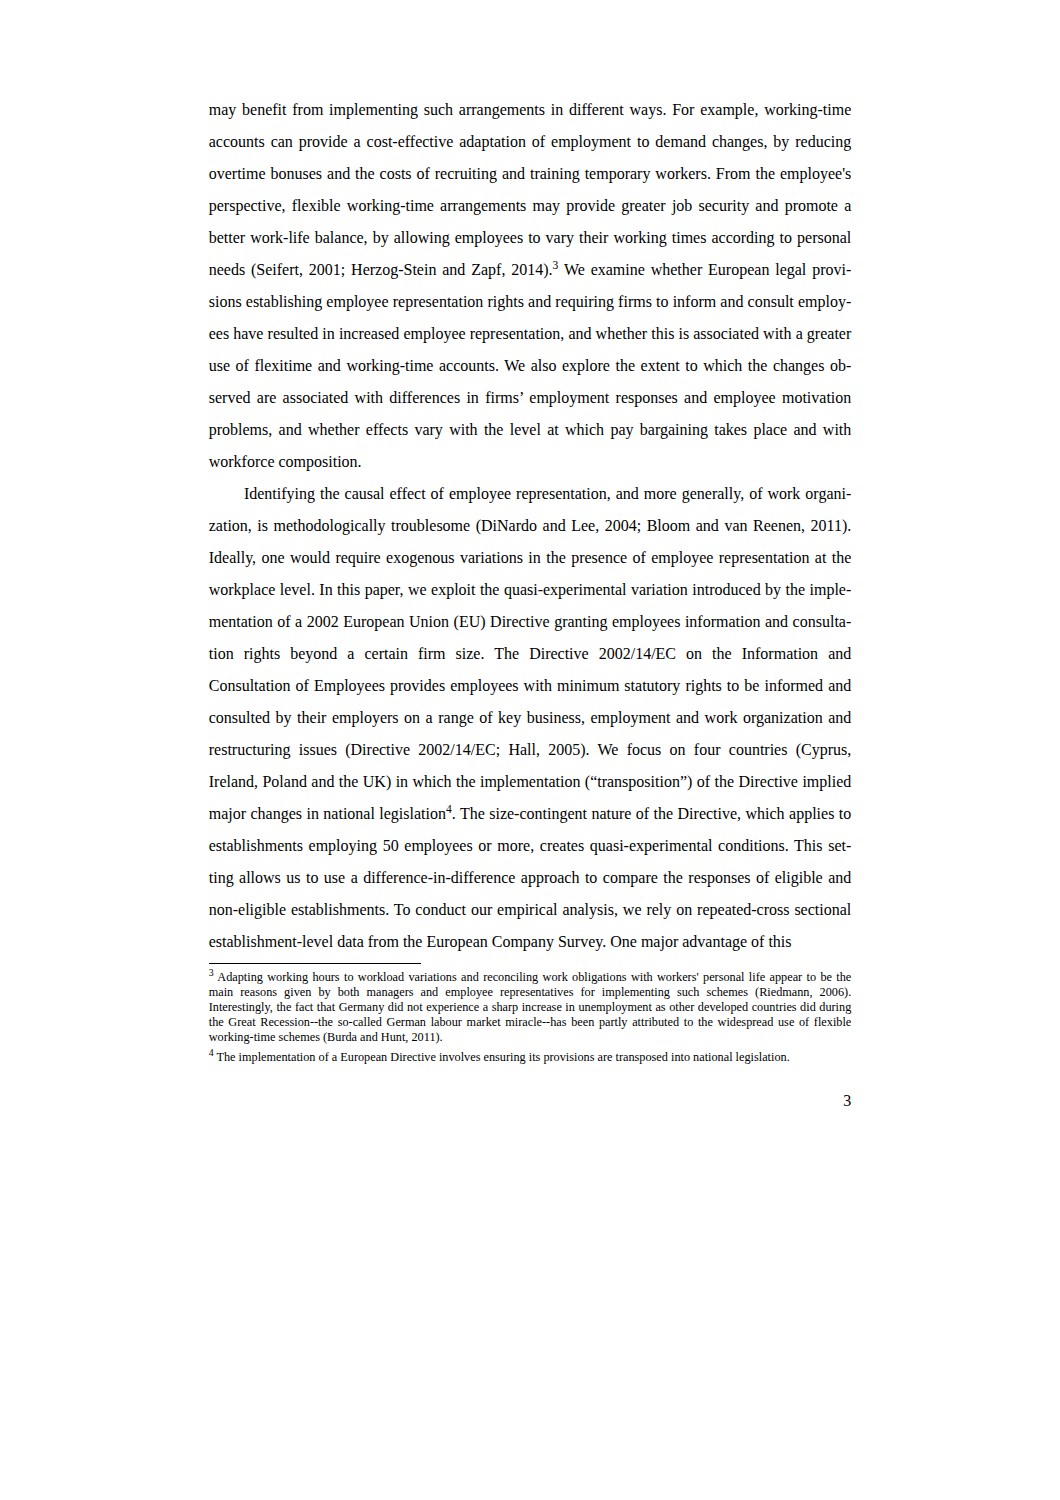may benefit from implementing such arrangements in different ways. For example, working-time accounts can provide a cost-effective adaptation of employment to demand changes, by reducing overtime bonuses and the costs of recruiting and training temporary workers. From the employee's perspective, flexible working-time arrangements may provide greater job security and promote a better work-life balance, by allowing employees to vary their working times according to personal needs (Seifert, 2001; Herzog-Stein and Zapf, 2014).3 We examine whether European legal provisions establishing employee representation rights and requiring firms to inform and consult employees have resulted in increased employee representation, and whether this is associated with a greater use of flexitime and working-time accounts. We also explore the extent to which the changes observed are associated with differences in firms’ employment responses and employee motivation problems, and whether effects vary with the level at which pay bargaining takes place and with workforce composition.
Identifying the causal effect of employee representation, and more generally, of work organization, is methodologically troublesome (DiNardo and Lee, 2004; Bloom and van Reenen, 2011). Ideally, one would require exogenous variations in the presence of employee representation at the workplace level. In this paper, we exploit the quasi-experimental variation introduced by the implementation of a 2002 European Union (EU) Directive granting employees information and consultation rights beyond a certain firm size. The Directive 2002/14/EC on the Information and Consultation of Employees provides employees with minimum statutory rights to be informed and consulted by their employers on a range of key business, employment and work organization and restructuring issues (Directive 2002/14/EC; Hall, 2005). We focus on four countries (Cyprus, Ireland, Poland and the UK) in which the implementation (“transposition”) of the Directive implied major changes in national legislation4. The size-contingent nature of the Directive, which applies to establishments employing 50 employees or more, creates quasi-experimental conditions. This setting allows us to use a difference-in-difference approach to compare the responses of eligible and non-eligible establishments. To conduct our empirical analysis, we rely on repeated-cross sectional establishment-level data from the European Company Survey. One major advantage of this
3 Adapting working hours to workload variations and reconciling work obligations with workers' personal life appear to be the main reasons given by both managers and employee representatives for implementing such schemes (Riedmann, 2006). Interestingly, the fact that Germany did not experience a sharp increase in unemployment as other developed countries did during the Great Recession--the so-called German labour market miracle--has been partly attributed to the widespread use of flexible working-time schemes (Burda and Hunt, 2011).
4 The implementation of a European Directive involves ensuring its provisions are transposed into national legislation.
3